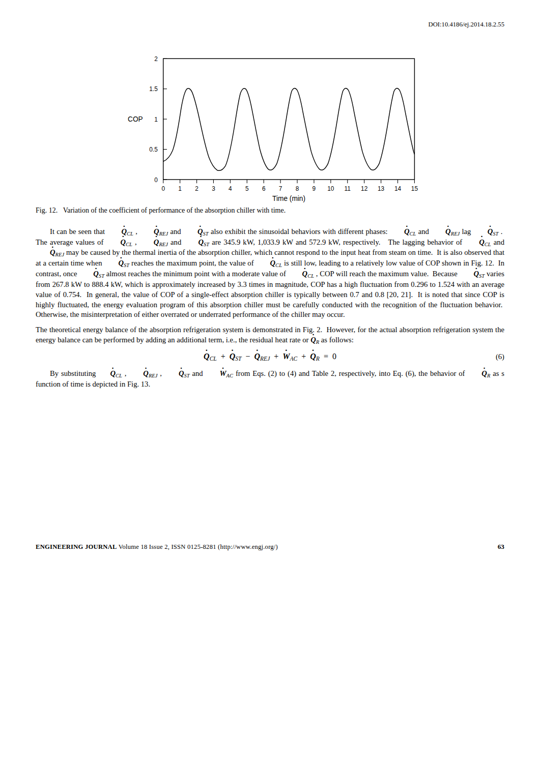DOI:10.4186/ej.2014.18.2.55
2 1.5 1 0.5 0 0 1 2 3 4 5 6 7 8 9 10 11 12 13 14 15 Time (min) COP
Fig. 12. Variation of the coefficient of performance of the absorption chiller with time.
It can be seen that QCL , QREJ and QST also exhibit the sinusoidal behaviors with different phases: QCL and QREJ lag QST . The average values of QCL , QREJ and QST are 345.9 kW, 1,033.9 kW and 572.9 kW, respectively. The lagging behavior of QCL and QREJ may be caused by the thermal inertia of the absorption chiller, which cannot respond to the input heat from steam on time. It is also observed that at a certain time when QST reaches the maximum point, the value of QCL is still low, leading to a relatively low value of COP shown in Fig. 12. In contrast, once QST almost reaches the minimum point with a moderate value of QCL , COP will reach the maximum value. Because QST varies from 267.8 kW to 888.4 kW, which is approximately increased by 3.3 times in magnitude, COP has a high fluctuation from 0.296 to 1.524 with an average value of 0.754. In general, the value of COP of a single-effect absorption chiller is typically between 0.7 and 0.8 [20, 21]. It is noted that since COP is highly fluctuated, the energy evaluation program of this absorption chiller must be carefully conducted with the recognition of the fluctuation behavior. Otherwise, the misinterpretation of either overrated or underrated performance of the chiller may occur.
The theoretical energy balance of the absorption refrigeration system is demonstrated in Fig. 2. However, for the actual absorption refrigeration system the energy balance can be performed by adding an additional term, i.e., the residual heat rate or QR as follows:
QCL + QST − QREJ + WAC + QR = 0
(6)
By substitutingQCL , QREJ , QST and WAC from Eqs. (2) to (4) and Table 2, respectively, into Eq. (6), the behavior of QR as s function of time is depicted in Fig. 13.
ENGINEERING JOURNAL Volume 18 Issue 2, ISSN 0125-8281 (http://www.engj.org/)
63